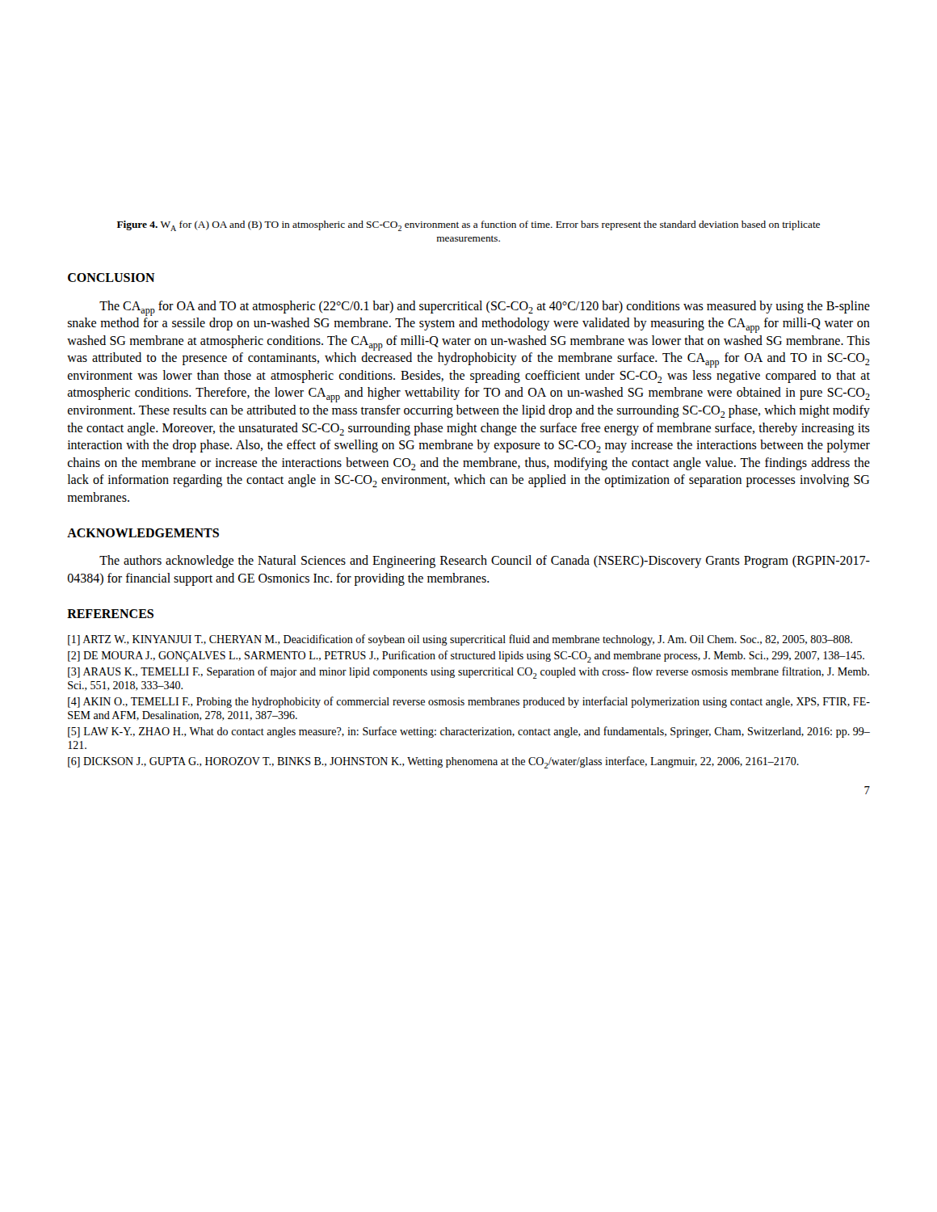Figure 4. WA for (A) OA and (B) TO in atmospheric and SC-CO2 environment as a function of time. Error bars represent the standard deviation based on triplicate measurements.
Conclusion
The CAapp for OA and TO at atmospheric (22°C/0.1 bar) and supercritical (SC-CO2 at 40°C/120 bar) conditions was measured by using the B-spline snake method for a sessile drop on un-washed SG membrane. The system and methodology were validated by measuring the CAapp for milli-Q water on washed SG membrane at atmospheric conditions. The CAapp of milli-Q water on un-washed SG membrane was lower that on washed SG membrane. This was attributed to the presence of contaminants, which decreased the hydrophobicity of the membrane surface. The CAapp for OA and TO in SC-CO2 environment was lower than those at atmospheric conditions. Besides, the spreading coefficient under SC-CO2 was less negative compared to that at atmospheric conditions. Therefore, the lower CAapp and higher wettability for TO and OA on un-washed SG membrane were obtained in pure SC-CO2 environment. These results can be attributed to the mass transfer occurring between the lipid drop and the surrounding SC-CO2 phase, which might modify the contact angle. Moreover, the unsaturated SC-CO2 surrounding phase might change the surface free energy of membrane surface, thereby increasing its interaction with the drop phase. Also, the effect of swelling on SG membrane by exposure to SC-CO2 may increase the interactions between the polymer chains on the membrane or increase the interactions between CO2 and the membrane, thus, modifying the contact angle value. The findings address the lack of information regarding the contact angle in SC-CO2 environment, which can be applied in the optimization of separation processes involving SG membranes.
Acknowledgements
The authors acknowledge the Natural Sciences and Engineering Research Council of Canada (NSERC)-Discovery Grants Program (RGPIN-2017-04384) for financial support and GE Osmonics Inc. for providing the membranes.
References
[1] ARTZ W., KINYANJUI T., CHERYAN M., Deacidification of soybean oil using supercritical fluid and membrane technology, J. Am. Oil Chem. Soc., 82, 2005, 803–808.
[2] DE MOURA J., GONÇALVES L., SARMENTO L., PETRUS J., Purification of structured lipids using SC-CO2 and membrane process, J. Memb. Sci., 299, 2007, 138–145.
[3] ARAUS K., TEMELLI F., Separation of major and minor lipid components using supercritical CO2 coupled with cross- flow reverse osmosis membrane filtration, J. Memb. Sci., 551, 2018, 333–340.
[4] AKIN O., TEMELLI F., Probing the hydrophobicity of commercial reverse osmosis membranes produced by interfacial polymerization using contact angle, XPS, FTIR, FE-SEM and AFM, Desalination, 278, 2011, 387–396.
[5] LAW K-Y., ZHAO H., What do contact angles measure?, in: Surface wetting: characterization, contact angle, and fundamentals, Springer, Cham, Switzerland, 2016: pp. 99–121.
[6] DICKSON J., GUPTA G., HOROZOV T., BINKS B., JOHNSTON K., Wetting phenomena at the CO2/water/glass interface, Langmuir, 22, 2006, 2161–2170.
7